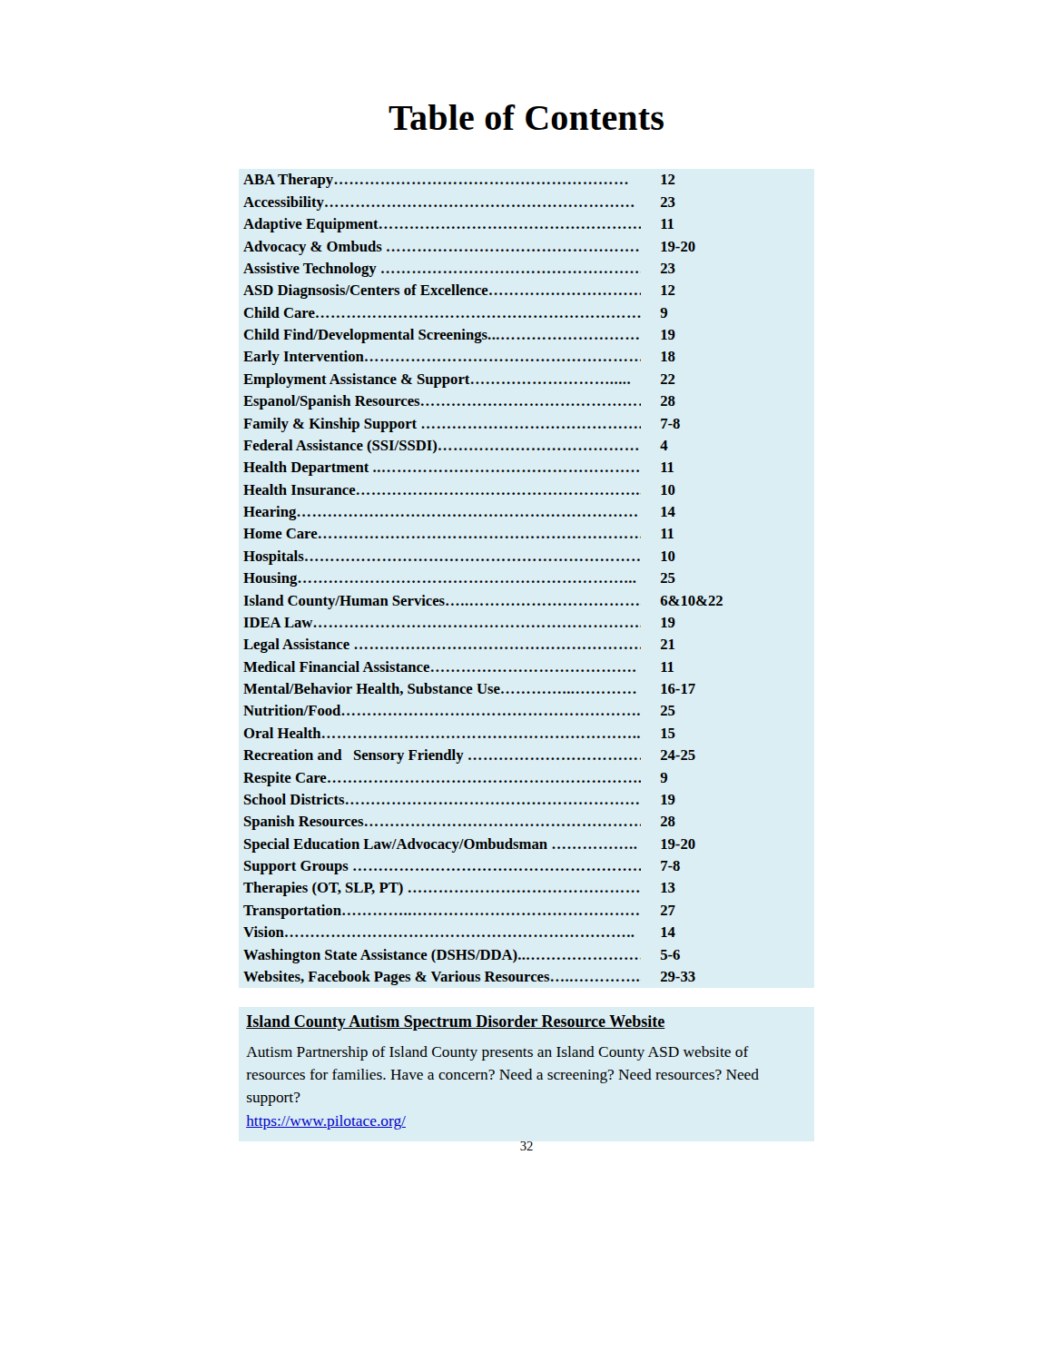Table of Contents
| ABA Therapy ………………………………………………… | 12 |
| Accessibility …………………………………………………… | 23 |
| Adaptive Equipment ……………………………………………. | 11 |
| Advocacy & Ombuds …………………………………………… | 19-20 |
| Assistive Technology ……………………………………………. | 23 |
| ASD Diagnsosis/Centers of Excellence ………………………….. | 12 |
| Child Care ……………………………………………………… | 9 |
| Child Find/Developmental Screenings ...……………………… | 19 |
| Early Intervention ……………………………………………….. | 18 |
| Employment Assistance & Support ………………………..... | 22 |
| Espanol/Spanish Resources ……………………………………… | 28 |
| Family & Kinship Support ……………………………………. | 7-8 |
| Federal Assistance (SSI/SSDI) ………………………………… | 4 |
| Health Department ..……………………………………………… | 11 |
| Health Insurance ……………………………………………….. | 10 |
| Hearing ………………………………………………………… | 14 |
| Home Care ……………………………………………………….. | 11 |
| Hospitals ………………………………………………………… | 10 |
| Housing ………………………………………………………... | 25 |
| Island County/Human Services …..…………………………….. | 6&10&22 |
| IDEA Law ……………………………………………………….. | 19 |
| Legal Assistance ………………………………………………… | 21 |
| Medical Financial Assistance …………………………………. | 11 |
| Mental/Behavior Health, Substance Use …………...………… | 16-17 |
| Nutrition/Food ………………………………………………….. | 25 |
| Oral Health …………………………………………………….. | 15 |
| Recreation and Sensory Friendly ………………………………. | 24-25 |
| Respite Care …………………………………………………….. | 9 |
| School Districts ………………………………………………… | 19 |
| Spanish Resources ………………………………………………. | 28 |
| Special Education Law/Advocacy/Ombudsman …………….. | 19-20 |
| Support Groups ………………………………………………….. | 7-8 |
| Therapies (OT, SLP, PT) ………………………………………… | 13 |
| Transportation …………..……………………………………… | 27 |
| Vision ………………………………………………………….. | 14 |
| Washington State Assistance (DSHS/DDA) ...……………………. | 5-6 |
| Websites, Facebook Pages & Various Resources …..………….. | 29-33 |
Island County Autism Spectrum Disorder Resource Website
Autism Partnership of Island County presents an Island County ASD website of resources for families. Have a concern? Need a screening? Need resources? Need support?
https://www.pilotace.org/
32